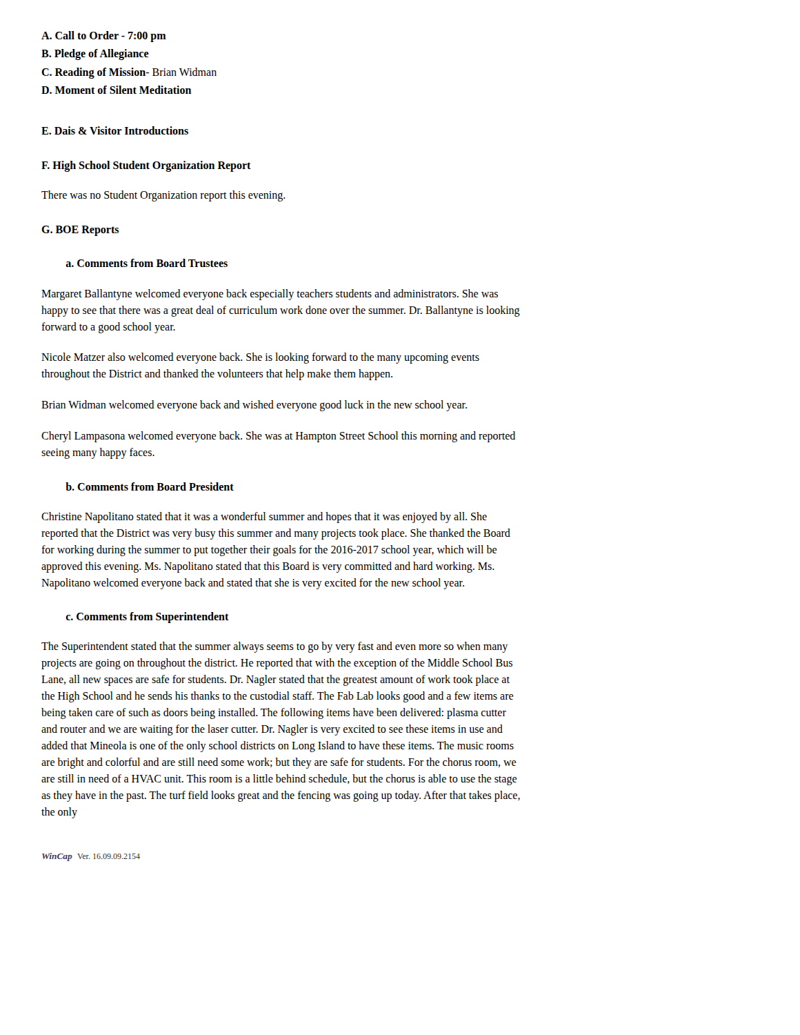A. Call to Order - 7:00 pm
B. Pledge of Allegiance
C. Reading of Mission- Brian Widman
D. Moment of Silent Meditation
E. Dais & Visitor Introductions
F. High School Student Organization Report
There was no Student Organization report this evening.
G. BOE Reports
a. Comments from Board Trustees
Margaret Ballantyne welcomed everyone back especially teachers students and administrators. She was happy to see that there was a great deal of curriculum work done over the summer. Dr. Ballantyne is looking forward to a good school year.
Nicole Matzer also welcomed everyone back. She is looking forward to the many upcoming events throughout the District and thanked the volunteers that help make them happen.
Brian Widman welcomed everyone back and wished everyone good luck in the new school year.
Cheryl Lampasona welcomed everyone back. She was at Hampton Street School this morning and reported seeing many happy faces.
b. Comments from Board President
Christine Napolitano stated that it was a wonderful summer and hopes that it was enjoyed by all. She reported that the District was very busy this summer and many projects took place. She thanked the Board for working during the summer to put together their goals for the 2016-2017 school year, which will be approved this evening. Ms. Napolitano stated that this Board is very committed and hard working. Ms. Napolitano welcomed everyone back and stated that she is very excited for the new school year.
c. Comments from Superintendent
The Superintendent stated that the summer always seems to go by very fast and even more so when many projects are going on throughout the district. He reported that with the exception of the Middle School Bus Lane, all new spaces are safe for students. Dr. Nagler stated that the greatest amount of work took place at the High School and he sends his thanks to the custodial staff. The Fab Lab looks good and a few items are being taken care of such as doors being installed. The following items have been delivered: plasma cutter and router and we are waiting for the laser cutter. Dr. Nagler is very excited to see these items in use and added that Mineola is one of the only school districts on Long Island to have these items. The music rooms are bright and colorful and are still need some work; but they are safe for students. For the chorus room, we are still in need of a HVAC unit. This room is a little behind schedule, but the chorus is able to use the stage as they have in the past. The turf field looks great and the fencing was going up today. After that takes place, the only
WinCap Ver. 16.09.09.2154